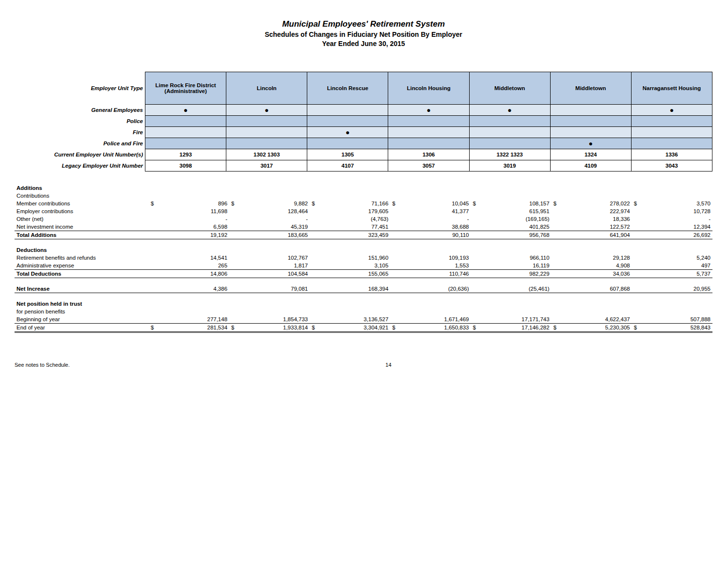Municipal Employees' Retirement System
Schedules of Changes in Fiduciary Net Position By Employer
Year Ended June 30, 2015
| Employer Unit Type | Lime Rock Fire District (Administrative) | Lincoln | Lincoln Rescue | Lincoln Housing | Middletown | Middletown | Narragansett Housing |
| General Employees | ● | ● | | ● | ● | | ● |
| Police | | | | | | | |
| Fire | | | ● | | | | |
| Police and Fire | | | | | | ● | |
| Current Employer Unit Number(s) | 1293 | 1302 1303 | 1305 | 1306 | 1322 1323 | 1324 | 1336 |
| Legacy Employer Unit Number | 3098 | 3017 | 4107 | 3057 | 3019 | 4109 | 3043 |
| Additions | |
| Contributions | |
| Member contributions | $ | 896 | $ | 9,882 | $ | 71,166 | $ | 10,045 | $ | 108,157 | $ | 278,022 | $ | 3,570 |
| Employer contributions | | 11,698 | | 128,464 | | 179,605 | | 41,377 | | 615,951 | | 222,974 | | 10,728 |
| Other (net) | | - | | - | | (4,763) | | - | | (169,165) | | 18,336 | | - |
| Net investment income | | 6,598 | | 45,319 | | 77,451 | | 38,688 | | 401,825 | | 122,572 | | 12,394 |
| Total Additions | | 19,192 | | 183,665 | | 323,459 | | 90,110 | | 956,768 | | 641,904 | | 26,692 |
| Deductions | |
| Retirement benefits and refunds | | 14,541 | | 102,767 | | 151,960 | | 109,193 | | 966,110 | | 29,128 | | 5,240 |
| Administrative expense | | 265 | | 1,817 | | 3,105 | | 1,553 | | 16,119 | | 4,908 | | 497 |
| Total Deductions | | 14,806 | | 104,584 | | 155,065 | | 110,746 | | 982,229 | | 34,036 | | 5,737 |
| Net Increase | | 4,386 | | 79,081 | | 168,394 | | (20,636) | | (25,461) | | 607,868 | | 20,955 |
| Net position held in trust | |
| for pension benefits | |
| Beginning of year | | 277,148 | | 1,854,733 | | 3,136,527 | | 1,671,469 | | 17,171,743 | | 4,622,437 | | 507,888 |
| End of year | $ | 281,534 | $ | 1,933,814 | $ | 3,304,921 | $ | 1,650,833 | $ | 17,146,282 | $ | 5,230,305 | $ | 528,843 |
See notes to Schedule. 14